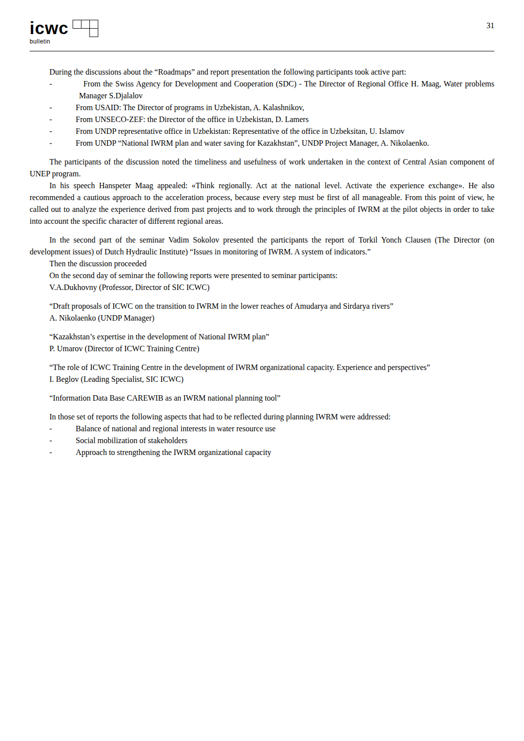icwc
bulletin
31
During the discussions about the “Roadmaps” and report presentation the following participants took active part:
- From the Swiss Agency for Development and Cooperation (SDC) - The Director of Regional Office H. Maag, Water problems Manager S.Djalalov
- From USAID: The Director of programs in Uzbekistan, A. Kalashnikov,
- From UNSECO-ZEF: the Director of the office in Uzbekistan, D. Lamers
- From UNDP representative office in Uzbekistan: Representative of the office in Uzbeksitan, U. Islamov
- From UNDP “National IWRM plan and water saving for Kazakhstan”, UNDP Project Manager, A. Nikolaenko.
The participants of the discussion noted the timeliness and usefulness of work undertaken in the context of Central Asian component of UNEP program.
In his speech Hanspeter Maag appealed: «Think regionally. Act at the national level. Activate the experience exchange». He also recommended a cautious approach to the acceleration process, because every step must be first of all manageable. From this point of view, he called out to analyze the experience derived from past projects and to work through the principles of IWRM at the pilot objects in order to take into account the specific character of different regional areas.
In the second part of the seminar Vadim Sokolov presented the participants the report of Torkil Yonch Clausen (The Director (on development issues) of Dutch Hydraulic Institute) “Issues in monitoring of IWRM. A system of indicators.”
Then the discussion proceeded
On the second day of seminar the following reports were presented to seminar participants:
V.A.Dukhovny (Professor, Director of SIC ICWC)
“Draft proposals of ICWC on the transition to IWRM in the lower reaches of Amudarya and Sirdarya rivers”
A. Nikolaenko (UNDP Manager)
“Kazakhstan’s expertise in the development of National IWRM plan”
P. Umarov (Director of ICWC Training Centre)
“The role of ICWC Training Centre in the development of IWRM organizational capacity. Experience and perspectives”
I. Beglov (Leading Specialist, SIC ICWC)
“Information Data Base CAREWIB as an IWRM national planning tool”
In those set of reports the following aspects that had to be reflected during planning IWRM were addressed:
- Balance of national and regional interests in water resource use
- Social mobilization of stakeholders
- Approach to strengthening the IWRM organizational capacity